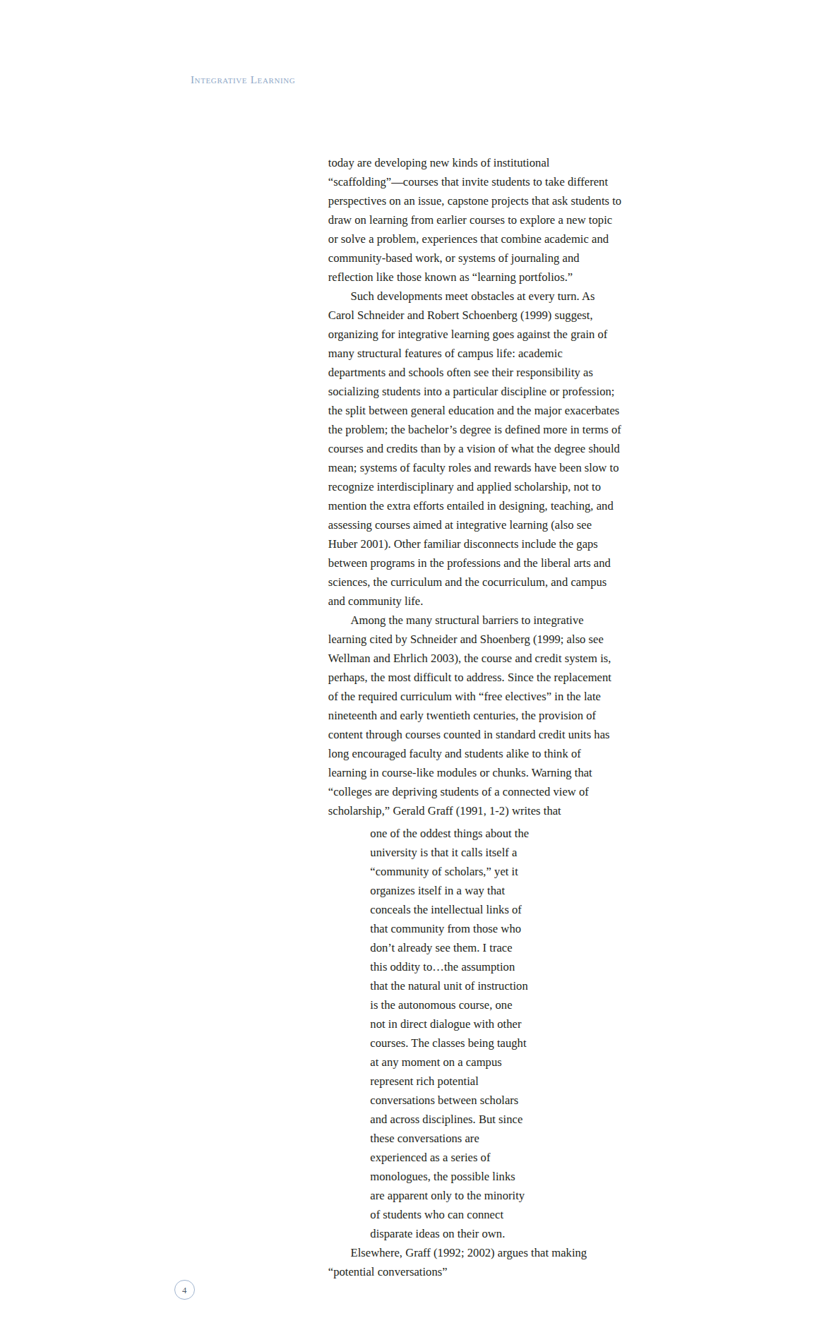Integrative Learning
today are developing new kinds of institutional “scaffolding”—courses that invite students to take different perspectives on an issue, capstone projects that ask students to draw on learning from earlier courses to explore a new topic or solve a problem, experiences that combine academic and community-based work, or systems of journaling and reflection like those known as “learning portfolios.”
Such developments meet obstacles at every turn. As Carol Schneider and Robert Schoenberg (1999) suggest, organizing for integrative learning goes against the grain of many structural features of campus life: academic departments and schools often see their responsibility as socializing students into a particular discipline or profession; the split between general education and the major exacerbates the problem; the bachelor’s degree is defined more in terms of courses and credits than by a vision of what the degree should mean; systems of faculty roles and rewards have been slow to recognize interdisciplinary and applied scholarship, not to mention the extra efforts entailed in designing, teaching, and assessing courses aimed at integrative learning (also see Huber 2001). Other familiar disconnects include the gaps between programs in the professions and the liberal arts and sciences, the curriculum and the cocurriculum, and campus and community life.
Among the many structural barriers to integrative learning cited by Schneider and Shoenberg (1999; also see Wellman and Ehrlich 2003), the course and credit system is, perhaps, the most difficult to address. Since the replacement of the required curriculum with “free electives” in the late nineteenth and early twentieth centuries, the provision of content through courses counted in standard credit units has long encouraged faculty and students alike to think of learning in course-like modules or chunks. Warning that “colleges are depriving students of a connected view of scholarship,” Gerald Graff (1991, 1-2) writes that
one of the oddest things about the university is that it calls itself a “community of scholars,” yet it organizes itself in a way that conceals the intellectual links of that community from those who don’t already see them. I trace this oddity to…the assumption that the natural unit of instruction is the autonomous course, one not in direct dialogue with other courses. The classes being taught at any moment on a campus represent rich potential conversations between scholars and across disciplines. But since these conversations are experienced as a series of monologues, the possible links are apparent only to the minority of students who can connect disparate ideas on their own.
Elsewhere, Graff (1992; 2002) argues that making “potential conversations”
4